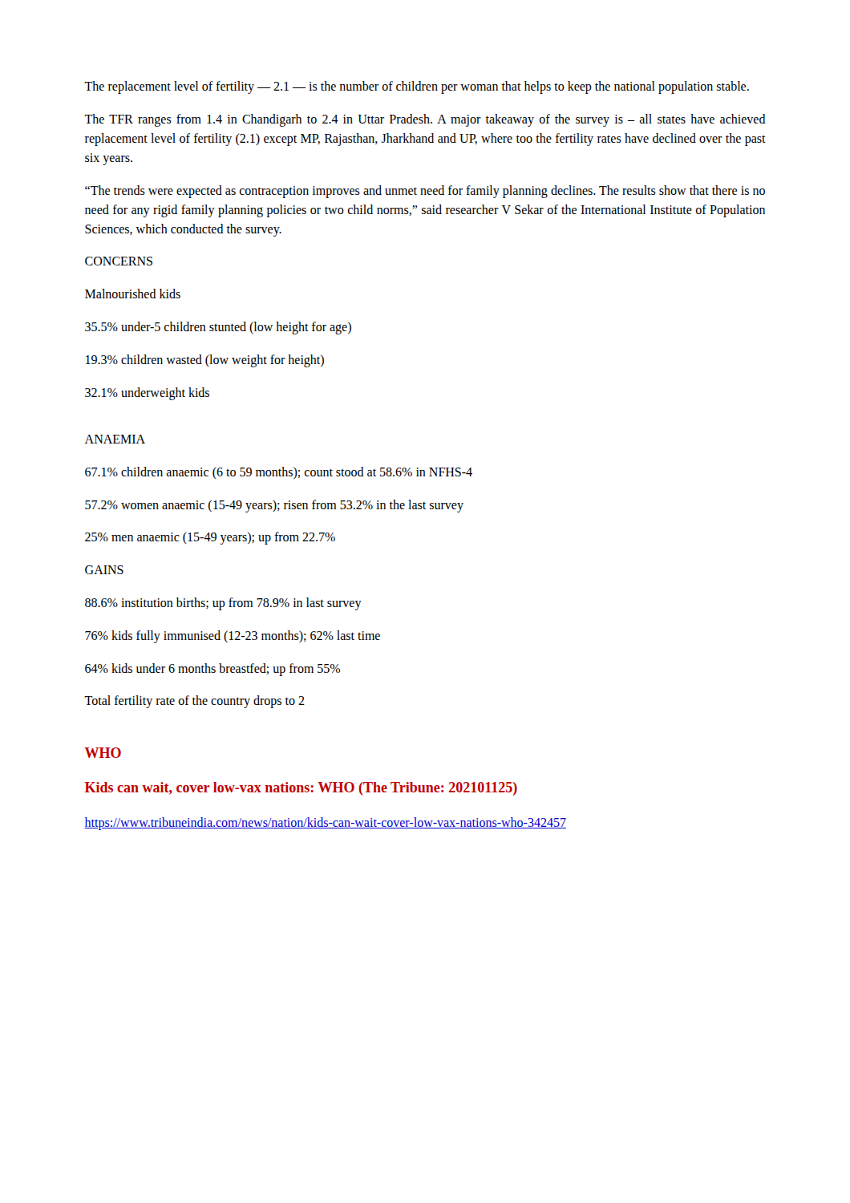The replacement level of fertility — 2.1 — is the number of children per woman that helps to keep the national population stable.
The TFR ranges from 1.4 in Chandigarh to 2.4 in Uttar Pradesh. A major takeaway of the survey is – all states have achieved replacement level of fertility (2.1) except MP, Rajasthan, Jharkhand and UP, where too the fertility rates have declined over the past six years.
“The trends were expected as contraception improves and unmet need for family planning declines. The results show that there is no need for any rigid family planning policies or two child norms,” said researcher V Sekar of the International Institute of Population Sciences, which conducted the survey.
CONCERNS
Malnourished kids
35.5% under-5 children stunted (low height for age)
19.3% children wasted (low weight for height)
32.1% underweight kids
ANAEMIA
67.1% children anaemic (6 to 59 months); count stood at 58.6% in NFHS-4
57.2% women anaemic (15-49 years); risen from 53.2% in the last survey
25% men anaemic (15-49 years); up from 22.7%
GAINS
88.6% institution births; up from 78.9% in last survey
76% kids fully immunised (12-23 months); 62% last time
64% kids under 6 months breastfed; up from 55%
Total fertility rate of the country drops to 2
WHO
Kids can wait, cover low-vax nations: WHO (The Tribune: 202101125)
https://www.tribuneindia.com/news/nation/kids-can-wait-cover-low-vax-nations-who-342457